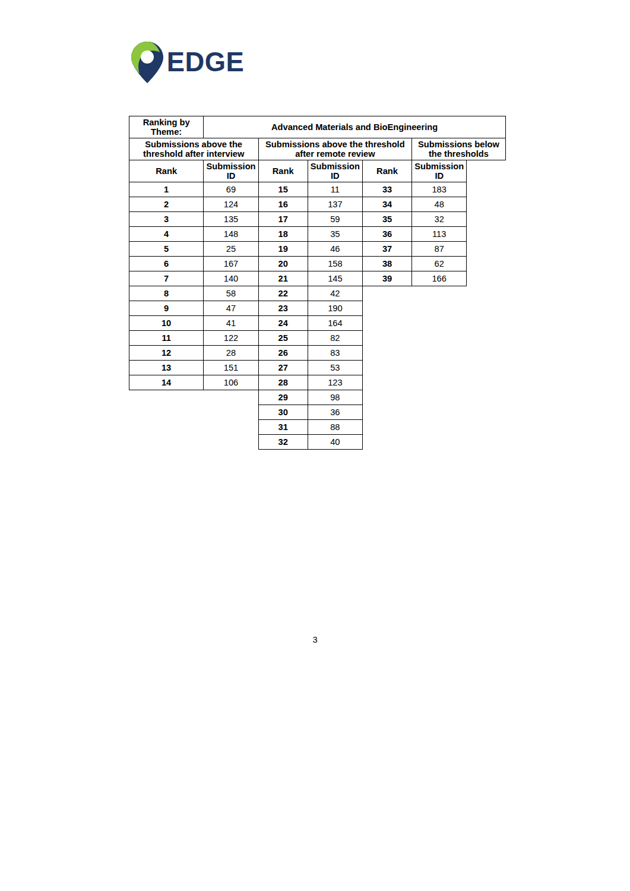EDGE
| Ranking by Theme: | Advanced Materials and BioEngineering |
| --- | --- |
| Submissions above the threshold after interview | Submissions above the threshold after remote review | Submissions below the thresholds |
| Rank | Submission ID | Rank | Submission ID | Rank | Submission ID | |
| 1 | 69 | 15 | 11 | 33 | 183 | |
| 2 | 124 | 16 | 137 | 34 | 48 | |
| 3 | 135 | 17 | 59 | 35 | 32 | |
| 4 | 148 | 18 | 35 | 36 | 113 | |
| 5 | 25 | 19 | 46 | 37 | 87 | |
| 6 | 167 | 20 | 158 | 38 | 62 | |
| 7 | 140 | 21 | 145 | 39 | 166 | |
| 8 | 58 | 22 | 42 | | | |
| 9 | 47 | 23 | 190 | | | |
| 10 | 41 | 24 | 164 | | | |
| 11 | 122 | 25 | 82 | | | |
| 12 | 28 | 26 | 83 | | | |
| 13 | 151 | 27 | 53 | | | |
| 14 | 106 | 28 | 123 | | | |
| | | 29 | 98 | | | |
| | | 30 | 36 | | | |
| | | 31 | 88 | | | |
| | | 32 | 40 | | | |
3